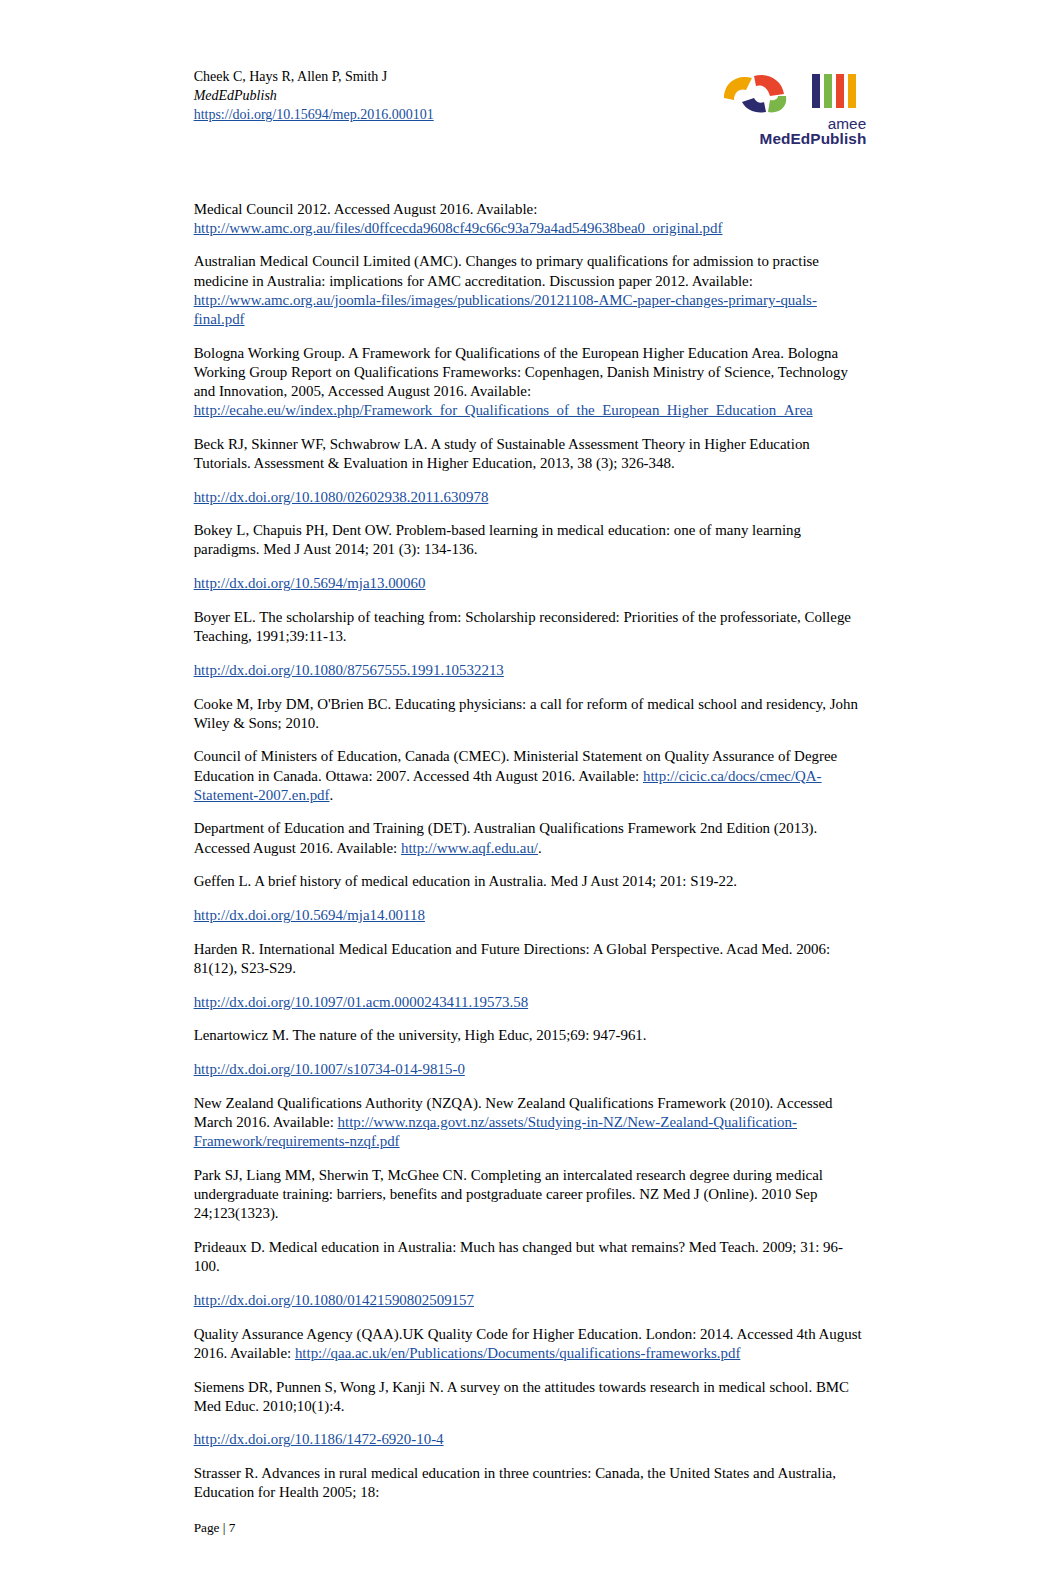Cheek C, Hays R, Allen P, Smith J
MedEdPublish
https://doi.org/10.15694/mep.2016.000101
amee
MedEdPublish
Medical Council 2012. Accessed August 2016. Available:
http://www.amc.org.au/files/d0ffcecda9608cf49c66c93a79a4ad549638bea0_original.pdf
Australian Medical Council Limited (AMC). Changes to primary qualifications for admission to practise medicine in Australia: implications for AMC accreditation. Discussion paper 2012. Available: http://www.amc.org.au/joomla-files/images/publications/20121108-AMC-paper-changes-primary-quals-final.pdf
Bologna Working Group. A Framework for Qualifications of the European Higher Education Area. Bologna Working Group Report on Qualifications Frameworks: Copenhagen, Danish Ministry of Science, Technology and Innovation, 2005, Accessed August 2016. Available: http://ecahe.eu/w/index.php/Framework_for_Qualifications_of_the_European_Higher_Education_Area
Beck RJ, Skinner WF, Schwabrow LA. A study of Sustainable Assessment Theory in Higher Education Tutorials. Assessment & Evaluation in Higher Education, 2013, 38 (3); 326-348.
http://dx.doi.org/10.1080/02602938.2011.630978
Bokey L, Chapuis PH, Dent OW. Problem-based learning in medical education: one of many learning paradigms. Med J Aust 2014; 201 (3): 134-136.
http://dx.doi.org/10.5694/mja13.00060
Boyer EL. The scholarship of teaching from: Scholarship reconsidered: Priorities of the professoriate, College Teaching, 1991;39:11-13.
http://dx.doi.org/10.1080/87567555.1991.10532213
Cooke M, Irby DM, O'Brien BC. Educating physicians: a call for reform of medical school and residency, John Wiley & Sons; 2010.
Council of Ministers of Education, Canada (CMEC). Ministerial Statement on Quality Assurance of Degree Education in Canada. Ottawa: 2007. Accessed 4th August 2016. Available: http://cicic.ca/docs/cmec/QA-Statement-2007.en.pdf.
Department of Education and Training (DET). Australian Qualifications Framework 2nd Edition (2013). Accessed August 2016. Available: http://www.aqf.edu.au/.
Geffen L. A brief history of medical education in Australia. Med J Aust 2014; 201: S19-22.
http://dx.doi.org/10.5694/mja14.00118
Harden R. International Medical Education and Future Directions: A Global Perspective. Acad Med. 2006: 81(12), S23-S29.
http://dx.doi.org/10.1097/01.acm.0000243411.19573.58
Lenartowicz M. The nature of the university, High Educ, 2015;69: 947-961.
http://dx.doi.org/10.1007/s10734-014-9815-0
New Zealand Qualifications Authority (NZQA). New Zealand Qualifications Framework (2010). Accessed March 2016. Available: http://www.nzqa.govt.nz/assets/Studying-in-NZ/New-Zealand-Qualification-Framework/requirements-nzqf.pdf
Park SJ, Liang MM, Sherwin T, McGhee CN. Completing an intercalated research degree during medical undergraduate training: barriers, benefits and postgraduate career profiles. NZ Med J (Online). 2010 Sep 24;123(1323).
Prideaux D. Medical education in Australia: Much has changed but what remains? Med Teach. 2009; 31: 96-100.
http://dx.doi.org/10.1080/01421590802509157
Quality Assurance Agency (QAA).UK Quality Code for Higher Education. London: 2014. Accessed 4th August 2016. Available: http://qaa.ac.uk/en/Publications/Documents/qualifications-frameworks.pdf
Siemens DR, Punnen S, Wong J, Kanji N. A survey on the attitudes towards research in medical school. BMC Med Educ. 2010;10(1):4.
http://dx.doi.org/10.1186/1472-6920-10-4
Strasser R. Advances in rural medical education in three countries: Canada, the United States and Australia, Education for Health 2005; 18:
Page | 7